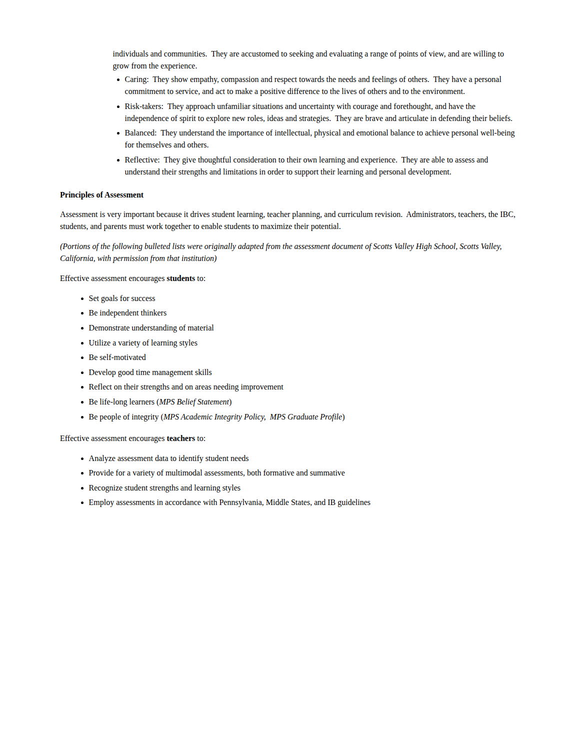individuals and communities. They are accustomed to seeking and evaluating a range of points of view, and are willing to grow from the experience.
Caring: They show empathy, compassion and respect towards the needs and feelings of others. They have a personal commitment to service, and act to make a positive difference to the lives of others and to the environment.
Risk-takers: They approach unfamiliar situations and uncertainty with courage and forethought, and have the independence of spirit to explore new roles, ideas and strategies. They are brave and articulate in defending their beliefs.
Balanced: They understand the importance of intellectual, physical and emotional balance to achieve personal well-being for themselves and others.
Reflective: They give thoughtful consideration to their own learning and experience. They are able to assess and understand their strengths and limitations in order to support their learning and personal development.
Principles of Assessment
Assessment is very important because it drives student learning, teacher planning, and curriculum revision. Administrators, teachers, the IBC, students, and parents must work together to enable students to maximize their potential.
(Portions of the following bulleted lists were originally adapted from the assessment document of Scotts Valley High School, Scotts Valley, California, with permission from that institution)
Effective assessment encourages students to:
Set goals for success
Be independent thinkers
Demonstrate understanding of material
Utilize a variety of learning styles
Be self-motivated
Develop good time management skills
Reflect on their strengths and on areas needing improvement
Be life-long learners (MPS Belief Statement)
Be people of integrity (MPS Academic Integrity Policy, MPS Graduate Profile)
Effective assessment encourages teachers to:
Analyze assessment data to identify student needs
Provide for a variety of multimodal assessments, both formative and summative
Recognize student strengths and learning styles
Employ assessments in accordance with Pennsylvania, Middle States, and IB guidelines